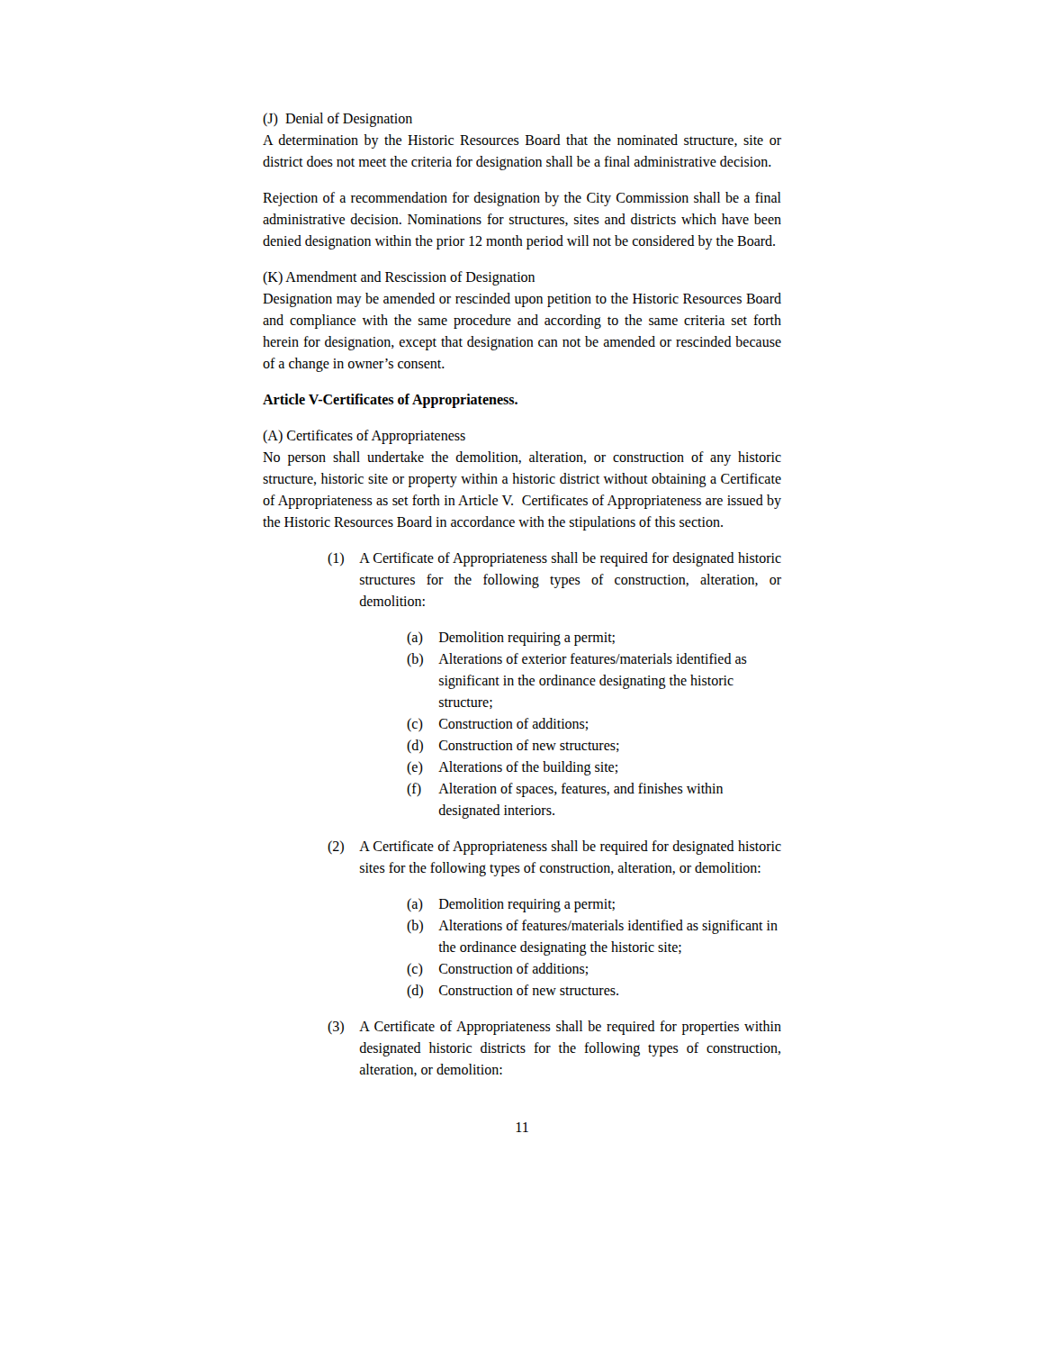(J) Denial of Designation
A determination by the Historic Resources Board that the nominated structure, site or district does not meet the criteria for designation shall be a final administrative decision.
Rejection of a recommendation for designation by the City Commission shall be a final administrative decision. Nominations for structures, sites and districts which have been denied designation within the prior 12 month period will not be considered by the Board.
(K) Amendment and Rescission of Designation
Designation may be amended or rescinded upon petition to the Historic Resources Board and compliance with the same procedure and according to the same criteria set forth herein for designation, except that designation can not be amended or rescinded because of a change in owner’s consent.
Article V-Certificates of Appropriateness.
(A) Certificates of Appropriateness
No person shall undertake the demolition, alteration, or construction of any historic structure, historic site or property within a historic district without obtaining a Certificate of Appropriateness as set forth in Article V. Certificates of Appropriateness are issued by the Historic Resources Board in accordance with the stipulations of this section.
(1) A Certificate of Appropriateness shall be required for designated historic structures for the following types of construction, alteration, or demolition:
(a) Demolition requiring a permit;
(b) Alterations of exterior features/materials identified as significant in the ordinance designating the historic structure;
(c) Construction of additions;
(d) Construction of new structures;
(e) Alterations of the building site;
(f) Alteration of spaces, features, and finishes within designated interiors.
(2) A Certificate of Appropriateness shall be required for designated historic sites for the following types of construction, alteration, or demolition:
(a) Demolition requiring a permit;
(b) Alterations of features/materials identified as significant in the ordinance designating the historic site;
(c) Construction of additions;
(d) Construction of new structures.
(3) A Certificate of Appropriateness shall be required for properties within designated historic districts for the following types of construction, alteration, or demolition:
11